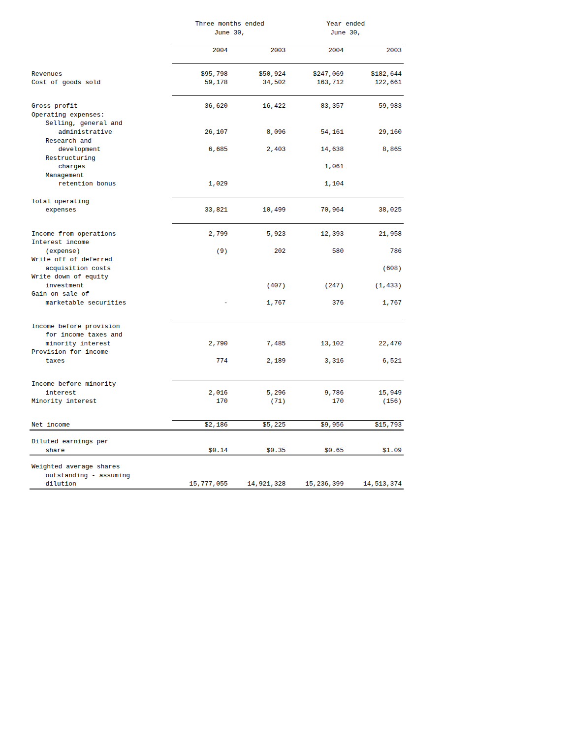| | Three months ended | Year ended |
| | June 30, | June 30, |
| | 2004 | 2003 | 2004 | 2003 |
| Revenues | $95,798 | $50,924 | $247,069 | $182,644 |
| Cost of goods sold | 59,178 | 34,502 | 163,712 | 122,661 |
| Gross profit | 36,620 | 16,422 | 83,357 | 59,983 |
| Operating expenses: | | | | |
| Selling, general and | | | | |
| administrative | 26,107 | 8,096 | 54,161 | 29,160 |
| Research and | | | | |
| development | 6,685 | 2,403 | 14,638 | 8,865 |
| Restructuring | | | | |
| charges | | | 1,061 | |
| Management | | | | |
| retention bonus | 1,029 | | 1,104 | |
| Total operating | | | | |
| expenses | 33,821 | 10,499 | 70,964 | 38,025 |
| Income from operations | 2,799 | 5,923 | 12,393 | 21,958 |
| Interest income | | | | |
| (expense) | (9) | 202 | 580 | 786 |
| Write off of deferred | | | | |
| acquisition costs | | | | (608) |
| Write down of equity | | | | |
| investment | | (407) | (247) | (1,433) |
| Gain on sale of | | | | |
| marketable securities | - | 1,767 | 376 | 1,767 |
| Income before provision | | | | |
| for income taxes and | | | | |
| minority interest | 2,790 | 7,485 | 13,102 | 22,470 |
| Provision for income | | | | |
| taxes | 774 | 2,189 | 3,316 | 6,521 |
| Income before minority | | | | |
| interest | 2,016 | 5,296 | 9,786 | 15,949 |
| Minority interest | 170 | (71) | 170 | (156) |
| Net income | $2,186 | $5,225 | $9,956 | $15,793 |
| Diluted earnings per | | | | |
| share | $0.14 | $0.35 | $0.65 | $1.09 |
| Weighted average shares | | | | |
| outstanding - assuming | | | | |
| dilution | 15,777,055 | 14,921,328 | 15,236,399 | 14,513,374 |